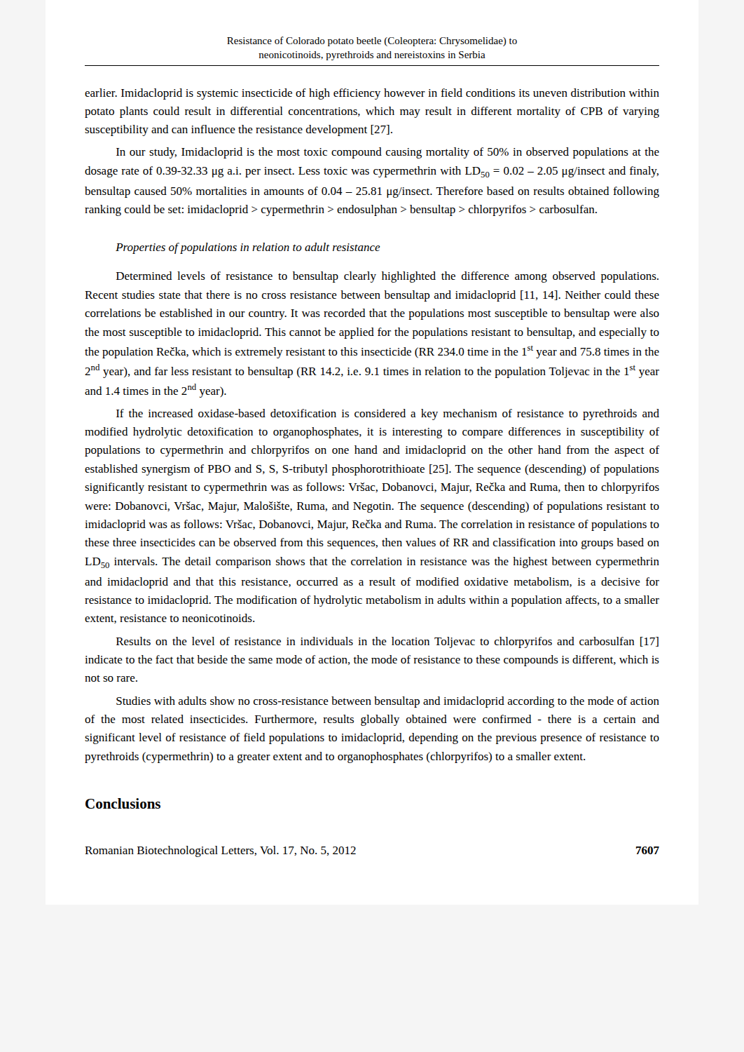Resistance of Colorado potato beetle (Coleoptera: Chrysomelidae) to
neonicotinoids, pyrethroids and nereistoxins in Serbia
earlier. Imidacloprid is systemic insecticide of high efficiency however in field conditions its uneven distribution within potato plants could result in differential concentrations, which may result in different mortality of CPB of varying susceptibility and can influence the resistance development [27].
In our study, Imidacloprid is the most toxic compound causing mortality of 50% in observed populations at the dosage rate of 0.39-32.33 μg a.i. per insect. Less toxic was cypermethrin with LD50 = 0.02 – 2.05 μg/insect and finaly, bensultap caused 50% mortalities in amounts of 0.04 – 25.81 μg/insect. Therefore based on results obtained following ranking could be set: imidacloprid > cypermethrin > endosulphan > bensultap > chlorpyrifos > carbosulfan.
Properties of populations in relation to adult resistance
Determined levels of resistance to bensultap clearly highlighted the difference among observed populations. Recent studies state that there is no cross resistance between bensultap and imidacloprid [11, 14]. Neither could these correlations be established in our country. It was recorded that the populations most susceptible to bensultap were also the most susceptible to imidacloprid. This cannot be applied for the populations resistant to bensultap, and especially to the population Rečka, which is extremely resistant to this insecticide (RR 234.0 time in the 1st year and 75.8 times in the 2nd year), and far less resistant to bensultap (RR 14.2, i.e. 9.1 times in relation to the population Toljevac in the 1st year and 1.4 times in the 2nd year).
If the increased oxidase-based detoxification is considered a key mechanism of resistance to pyrethroids and modified hydrolytic detoxification to organophosphates, it is interesting to compare differences in susceptibility of populations to cypermethrin and chlorpyrifos on one hand and imidacloprid on the other hand from the aspect of established synergism of PBO and S, S, S-tributyl phosphorotrithioate [25]. The sequence (descending) of populations significantly resistant to cypermethrin was as follows: Vršac, Dobanovci, Majur, Rečka and Ruma, then to chlorpyrifos were: Dobanovci, Vršac, Majur, Malošište, Ruma, and Negotin. The sequence (descending) of populations resistant to imidacloprid was as follows: Vršac, Dobanovci, Majur, Rečka and Ruma. The correlation in resistance of populations to these three insecticides can be observed from this sequences, then values of RR and classification into groups based on LD50 intervals. The detail comparison shows that the correlation in resistance was the highest between cypermethrin and imidacloprid and that this resistance, occurred as a result of modified oxidative metabolism, is a decisive for resistance to imidacloprid. The modification of hydrolytic metabolism in adults within a population affects, to a smaller extent, resistance to neonicotinoids.
Results on the level of resistance in individuals in the location Toljevac to chlorpyrifos and carbosulfan [17] indicate to the fact that beside the same mode of action, the mode of resistance to these compounds is different, which is not so rare.
Studies with adults show no cross-resistance between bensultap and imidacloprid according to the mode of action of the most related insecticides. Furthermore, results globally obtained were confirmed - there is a certain and significant level of resistance of field populations to imidacloprid, depending on the previous presence of resistance to pyrethroids (cypermethrin) to a greater extent and to organophosphates (chlorpyrifos) to a smaller extent.
Conclusions
Romanian Biotechnological Letters, Vol. 17, No. 5, 2012 7607